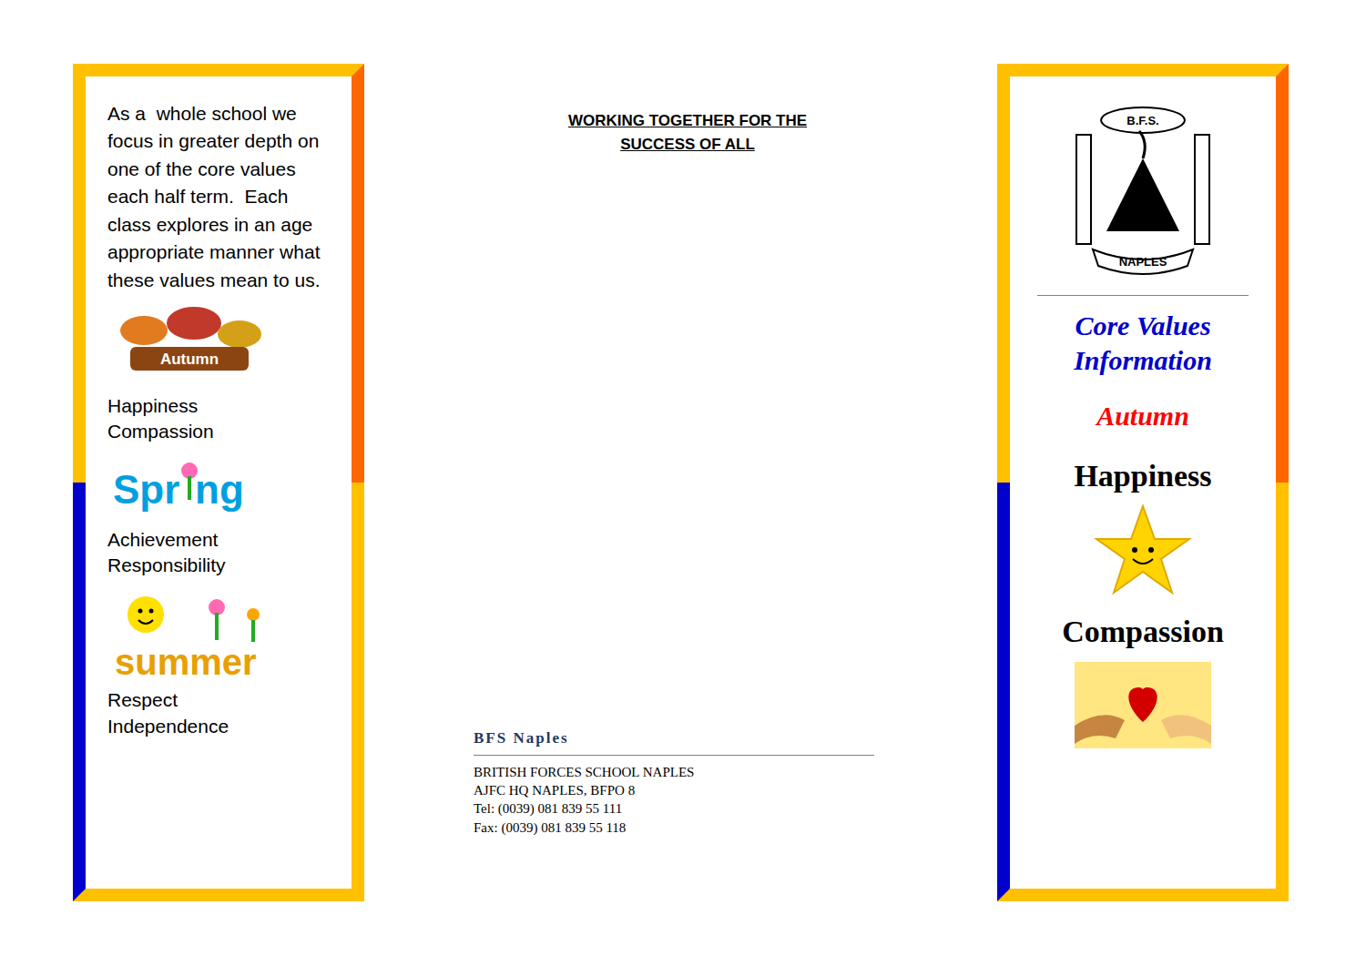As a whole school we focus in greater depth on one of the core values each half term. Each class explores in an age appropriate manner what these values mean to us.
Happiness
Compassion
Achievement
Responsibility
Respect
Independence
Working together for the
success of all
BFS Naples
BRITISH FORCES SCHOOL NAPLES
AJFC HQ NAPLES, BFPO 8
Tel: (0039) 081 839 55 111
Fax: (0039) 081 839 55 118
Core Values
Information
Autumn
Happiness
Compassion